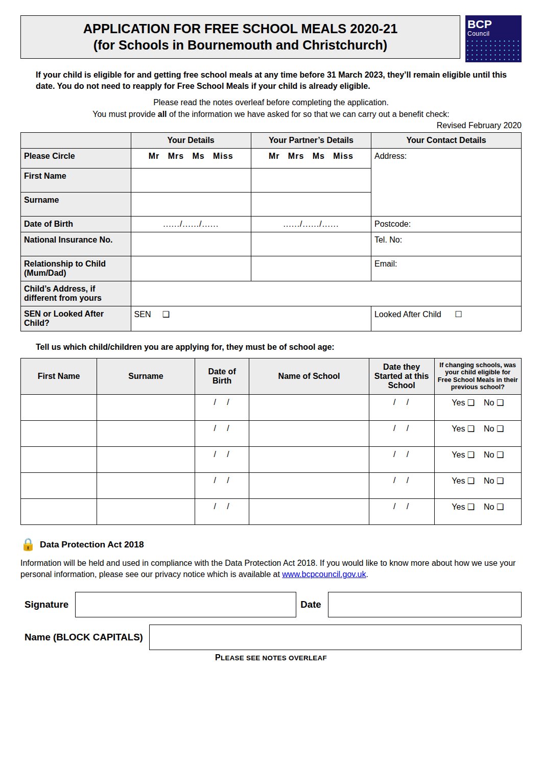APPLICATION FOR FREE SCHOOL MEALS 2020-21
(for Schools in Bournemouth and Christchurch)
BCPCouncil
If your child is eligible for and getting free school meals at any time before 31 March 2023, they’ll remain eligible until this date. You do not need to reapply for Free School Meals if your child is already eligible.
Please read the notes overleaf before completing the application.
You must provide all of the information we have asked for so that we can carry out a benefit check:
Revised February 2020
| | Your Details | Your Partner’s Details | Your Contact Details |
| --- | --- | --- | --- |
| Please Circle | Mr Mrs Ms Miss | Mr Mrs Ms Miss | Address: |
| First Name | | |
| Surname | | |
| Date of Birth | ....../....../...... | ....../....../...... | Postcode: |
| National Insurance No. | | | Tel. No: |
| Relationship to Child (Mum/Dad) | | | Email: |
| Child’s Address, if different from yours | |
| SEN or Looked After Child? | SEN ❑ | Looked After Child ☐ |
Tell us which child/children you are applying for, they must be of school age:
| First Name | Surname | Date of Birth | Name of School | Date they Started at this School | If changing schools, was your child eligible for Free School Meals in their previous school? |
| --- | --- | --- | --- | --- | --- |
| | | / / | | / / | Yes ❑ No ❑ |
| | | / / | | / / | Yes ❑ No ❑ |
| | | / / | | / / | Yes ❑ No ❑ |
| | | / / | | / / | Yes ❑ No ❑ |
| | | / / | | / / | Yes ❑ No ❑ |
🔒 Data Protection Act 2018
Information will be held and used in compliance with the Data Protection Act 2018. If you would like to know more about how we use your personal information, please see our privacy notice which is available at www.bcpcouncil.gov.uk.
| Signature | | Date | |
| Name (BLOCK CAPITALS) | |
PLEASE SEE NOTES OVERLEAF